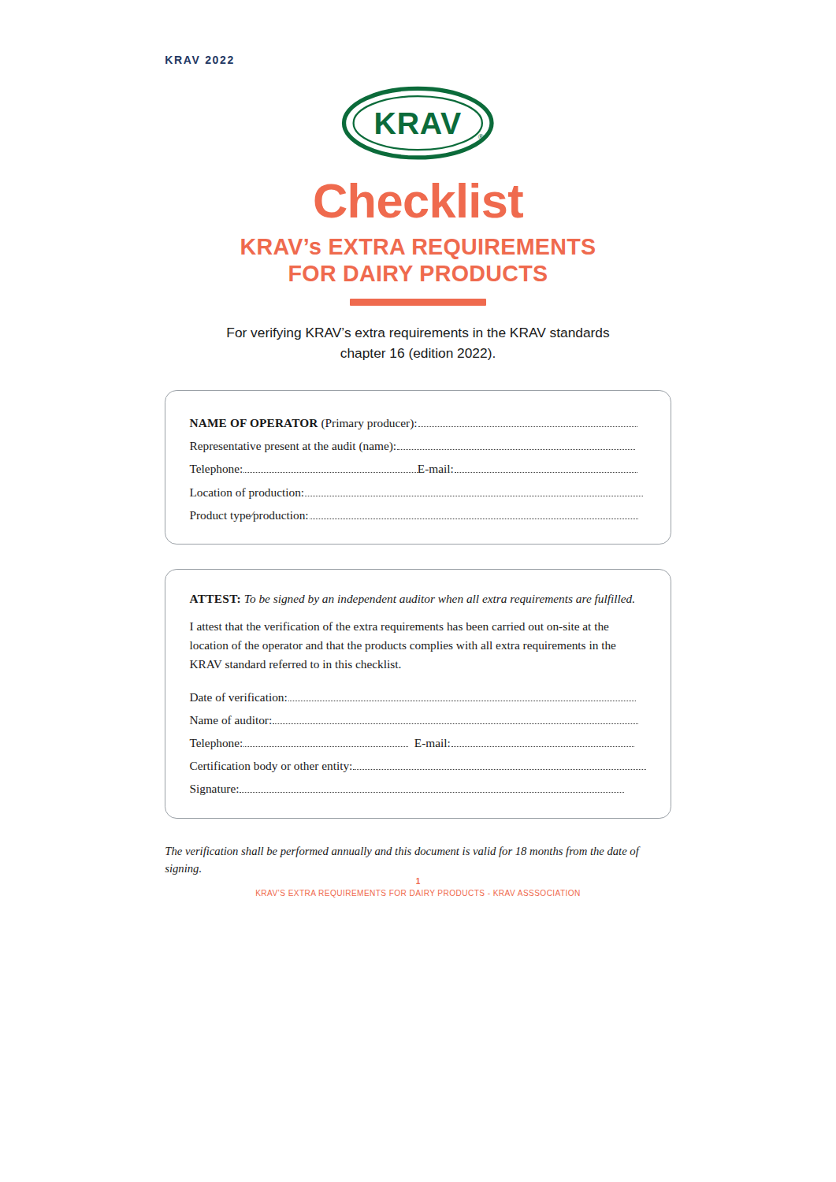KRAV 2022
KRAV ®
Checklist
KRAV’s EXTRA REQUIREMENTS
FOR DAIRY PRODUCTS
For verifying KRAV’s extra requirements in the KRAV standards
chapter 16 (edition 2022).
NAME OF OPERATOR (Primary producer):
Representative present at the audit (name):
Telephone: E-mail:
Location of production:
Product type∕production:
ATTEST: To be signed by an independent auditor when all extra requirements are fulfilled.
I attest that the verification of the extra requirements has been carried out on-site at the location of the operator and that the products complies with all extra requirements in the KRAV standard referred to in this checklist.
Date of verification:
Name of auditor:
Telephone: E-mail:
Certification body or other entity:
Signature:
The verification shall be performed annually and this document is valid for 18 months from the date of signing.
1
KRAV’S EXTRA REQUIREMENTS FOR DAIRY PRODUCTS - KRAV ASSSOCIATION